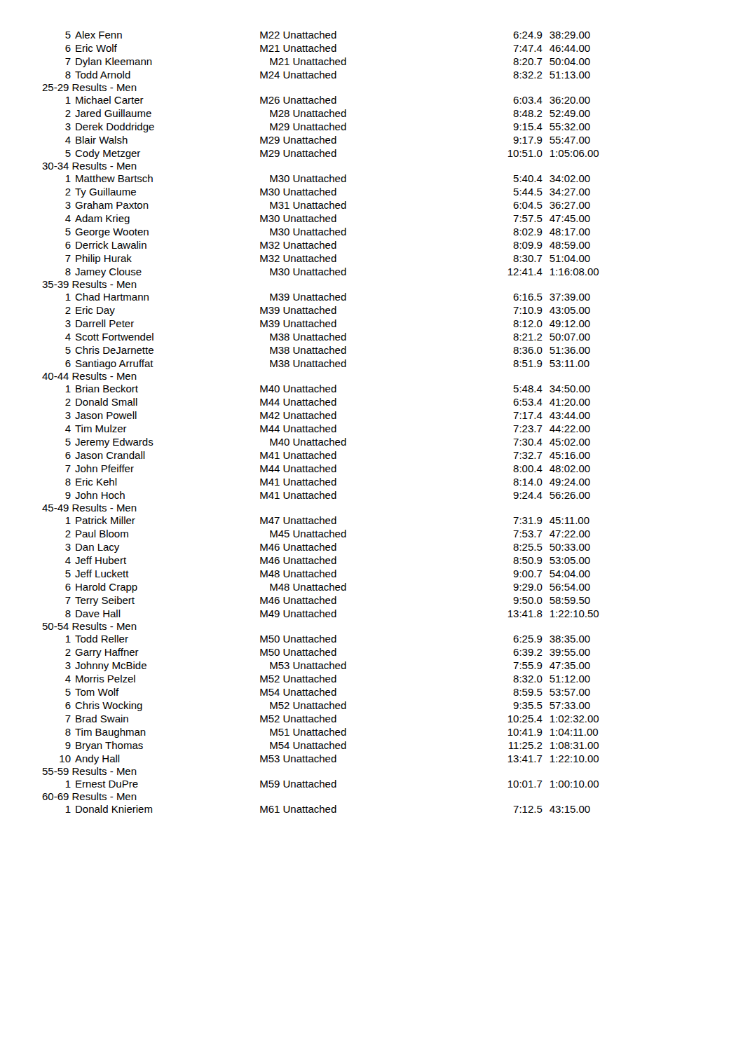| 5 | Alex Fenn | M22 Unattached | 6:24.9 | 38:29.00 |
| 6 | Eric Wolf | M21 Unattached | 7:47.4 | 46:44.00 |
| 7 | Dylan Kleemann | M21 Unattached | 8:20.7 | 50:04.00 |
| 8 | Todd Arnold | M24 Unattached | 8:32.2 | 51:13.00 |
25-29 Results - Men
| 1 | Michael Carter | M26 Unattached | 6:03.4 | 36:20.00 |
| 2 | Jared Guillaume | M28 Unattached | 8:48.2 | 52:49.00 |
| 3 | Derek Doddridge | M29 Unattached | 9:15.4 | 55:32.00 |
| 4 | Blair Walsh | M29 Unattached | 9:17.9 | 55:47.00 |
| 5 | Cody Metzger | M29 Unattached | 10:51.0 | 1:05:06.00 |
30-34 Results - Men
| 1 | Matthew Bartsch | M30 Unattached | 5:40.4 | 34:02.00 |
| 2 | Ty Guillaume | M30 Unattached | 5:44.5 | 34:27.00 |
| 3 | Graham Paxton | M31 Unattached | 6:04.5 | 36:27.00 |
| 4 | Adam Krieg | M30 Unattached | 7:57.5 | 47:45.00 |
| 5 | George Wooten | M30 Unattached | 8:02.9 | 48:17.00 |
| 6 | Derrick Lawalin | M32 Unattached | 8:09.9 | 48:59.00 |
| 7 | Philip Hurak | M32 Unattached | 8:30.7 | 51:04.00 |
| 8 | Jamey Clouse | M30 Unattached | 12:41.4 | 1:16:08.00 |
35-39 Results - Men
| 1 | Chad Hartmann | M39 Unattached | 6:16.5 | 37:39.00 |
| 2 | Eric Day | M39 Unattached | 7:10.9 | 43:05.00 |
| 3 | Darrell Peter | M39 Unattached | 8:12.0 | 49:12.00 |
| 4 | Scott Fortwendel | M38 Unattached | 8:21.2 | 50:07.00 |
| 5 | Chris DeJarnette | M38 Unattached | 8:36.0 | 51:36.00 |
| 6 | Santiago Arruffat | M38 Unattached | 8:51.9 | 53:11.00 |
40-44 Results - Men
| 1 | Brian Beckort | M40 Unattached | 5:48.4 | 34:50.00 |
| 2 | Donald Small | M44 Unattached | 6:53.4 | 41:20.00 |
| 3 | Jason Powell | M42 Unattached | 7:17.4 | 43:44.00 |
| 4 | Tim Mulzer | M44 Unattached | 7:23.7 | 44:22.00 |
| 5 | Jeremy Edwards | M40 Unattached | 7:30.4 | 45:02.00 |
| 6 | Jason Crandall | M41 Unattached | 7:32.7 | 45:16.00 |
| 7 | John Pfeiffer | M44 Unattached | 8:00.4 | 48:02.00 |
| 8 | Eric Kehl | M41 Unattached | 8:14.0 | 49:24.00 |
| 9 | John Hoch | M41 Unattached | 9:24.4 | 56:26.00 |
45-49 Results - Men
| 1 | Patrick Miller | M47 Unattached | 7:31.9 | 45:11.00 |
| 2 | Paul Bloom | M45 Unattached | 7:53.7 | 47:22.00 |
| 3 | Dan Lacy | M46 Unattached | 8:25.5 | 50:33.00 |
| 4 | Jeff Hubert | M46 Unattached | 8:50.9 | 53:05.00 |
| 5 | Jeff Luckett | M48 Unattached | 9:00.7 | 54:04.00 |
| 6 | Harold Crapp | M48 Unattached | 9:29.0 | 56:54.00 |
| 7 | Terry Seibert | M46 Unattached | 9:50.0 | 58:59.50 |
| 8 | Dave Hall | M49 Unattached | 13:41.8 | 1:22:10.50 |
50-54 Results - Men
| 1 | Todd Reller | M50 Unattached | 6:25.9 | 38:35.00 |
| 2 | Garry Haffner | M50 Unattached | 6:39.2 | 39:55.00 |
| 3 | Johnny McBide | M53 Unattached | 7:55.9 | 47:35.00 |
| 4 | Morris Pelzel | M52 Unattached | 8:32.0 | 51:12.00 |
| 5 | Tom Wolf | M54 Unattached | 8:59.5 | 53:57.00 |
| 6 | Chris Wocking | M52 Unattached | 9:35.5 | 57:33.00 |
| 7 | Brad Swain | M52 Unattached | 10:25.4 | 1:02:32.00 |
| 8 | Tim Baughman | M51 Unattached | 10:41.9 | 1:04:11.00 |
| 9 | Bryan Thomas | M54 Unattached | 11:25.2 | 1:08:31.00 |
| 10 | Andy Hall | M53 Unattached | 13:41.7 | 1:22:10.00 |
55-59 Results - Men
| 1 | Ernest DuPre | M59 Unattached | 10:01.7 | 1:00:10.00 |
60-69 Results - Men
| 1 | Donald Knieriem | M61 Unattached | 7:12.5 | 43:15.00 |